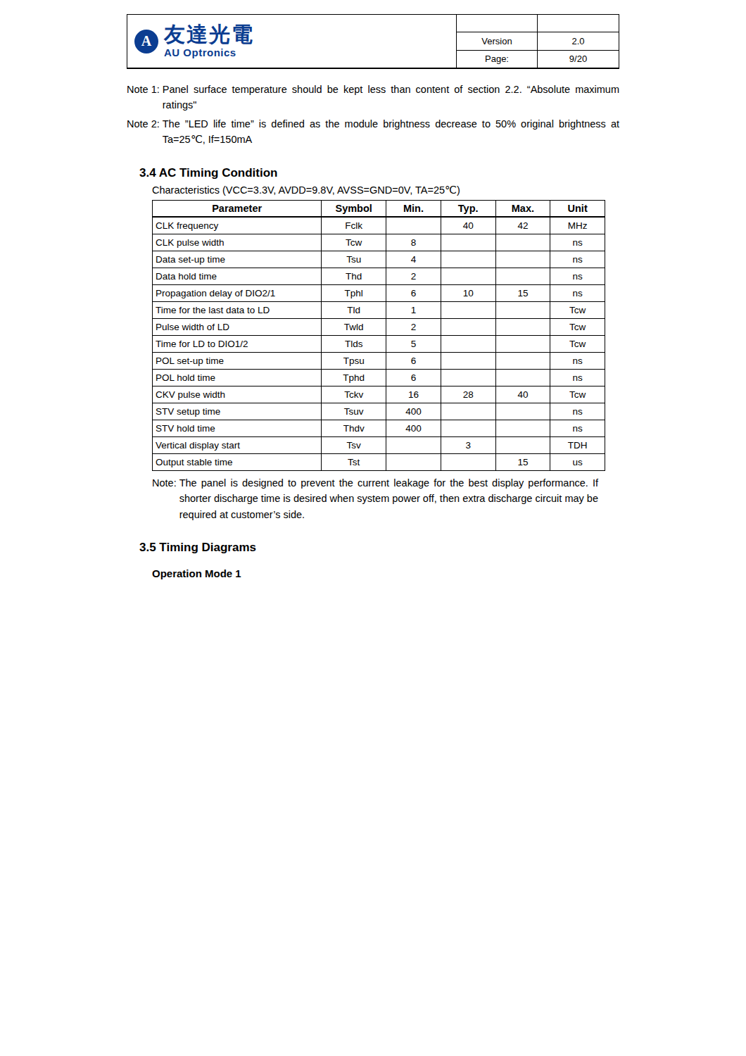A
友達光電
AU Optronics
Version
2.0
Page:
9/20
Note 1:
Panel surface temperature should be kept less than content of section 2.2. “Absolute maximum ratings"
Note 2:
The ”LED life time” is defined as the module brightness decrease to 50% original brightness at Ta=25℃, If=150mA
3.4 AC Timing Condition
Characteristics (VCC=3.3V, AVDD=9.8V, AVSS=GND=0V, TA=25℃)
| Parameter | Symbol | Min. | Typ. | Max. | Unit |
| --- | --- | --- | --- | --- | --- |
| CLK frequency | Fclk | | 40 | 42 | MHz |
| CLK pulse width | Tcw | 8 | | | ns |
| Data set-up time | Tsu | 4 | | | ns |
| Data hold time | Thd | 2 | | | ns |
| Propagation delay of DIO2/1 | Tphl | 6 | 10 | 15 | ns |
| Time for the last data to LD | Tld | 1 | | | Tcw |
| Pulse width of LD | Twld | 2 | | | Tcw |
| Time for LD to DIO1/2 | Tlds | 5 | | | Tcw |
| POL set-up time | Tpsu | 6 | | | ns |
| POL hold time | Tphd | 6 | | | ns |
| CKV pulse width | Tckv | 16 | 28 | 40 | Tcw |
| STV setup time | Tsuv | 400 | | | ns |
| STV hold time | Thdv | 400 | | | ns |
| Vertical display start | Tsv | | 3 | | TDH |
| Output stable time | Tst | | | 15 | us |
Note:
The panel is designed to prevent the current leakage for the best display performance. If shorter discharge time is desired when system power off, then extra discharge circuit may be required at customer’s side.
3.5 Timing Diagrams
Operation Mode 1